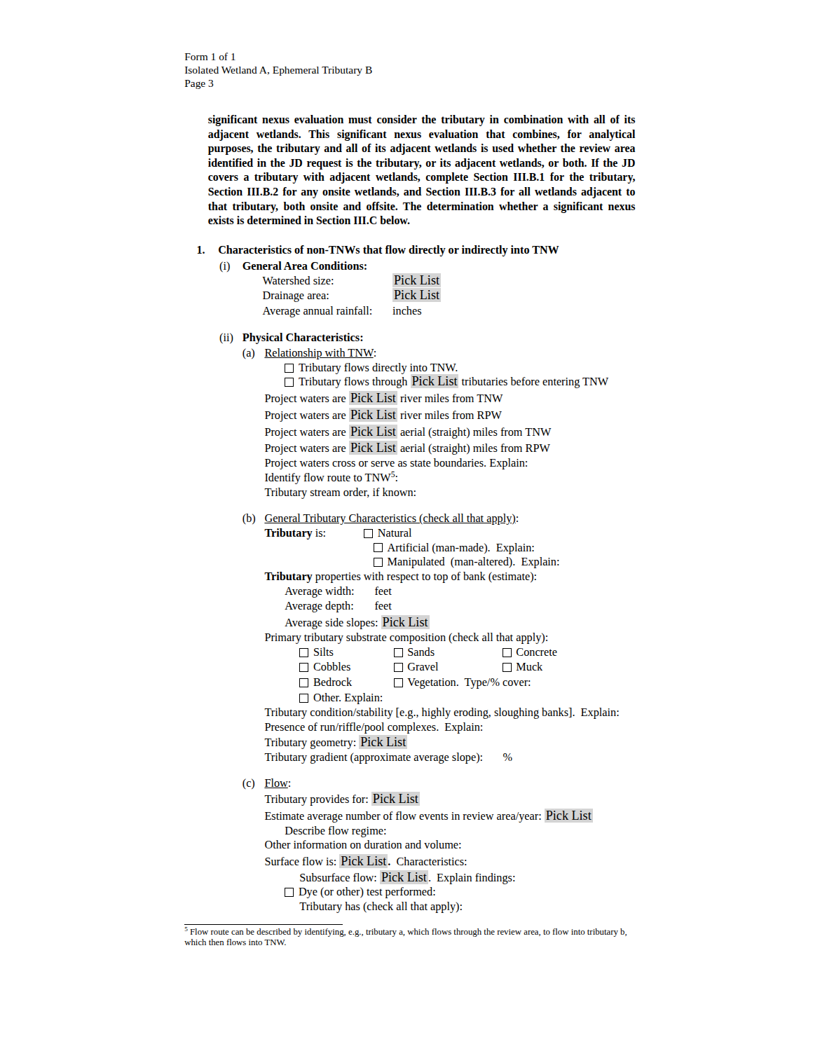Form 1 of 1
Isolated Wetland A, Ephemeral Tributary B
Page 3
significant nexus evaluation must consider the tributary in combination with all of its adjacent wetlands. This significant nexus evaluation that combines, for analytical purposes, the tributary and all of its adjacent wetlands is used whether the review area identified in the JD request is the tributary, or its adjacent wetlands, or both. If the JD covers a tributary with adjacent wetlands, complete Section III.B.1 for the tributary, Section III.B.2 for any onsite wetlands, and Section III.B.3 for all wetlands adjacent to that tributary, both onsite and offsite. The determination whether a significant nexus exists is determined in Section III.C below.
1. Characteristics of non-TNWs that flow directly or indirectly into TNW
(i) General Area Conditions:
| Watershed size: | Pick List |
| Drainage area: | Pick List |
| Average annual rainfall: | inches |
(ii) Physical Characteristics:
(a) Relationship with TNW:
Tributary flows directly into TNW.
Tributary flows through Pick List tributaries before entering TNW
Project waters are Pick List river miles from TNW
Project waters are Pick List river miles from RPW
Project waters are Pick List aerial (straight) miles from TNW
Project waters are Pick List aerial (straight) miles from RPW
Project waters cross or serve as state boundaries. Explain:
Identify flow route to TNW5:
Tributary stream order, if known:
(b) General Tributary Characteristics (check all that apply):
Tributary is: Natural
Artificial (man-made). Explain:
Manipulated (man-altered). Explain:
Tributary properties with respect to top of bank (estimate):
| Average width: | feet |
| Average depth: | feet |
Average side slopes: Pick List
Primary tributary substrate composition (check all that apply):
| Silts | Sands | Concrete |
| Cobbles | Gravel | Muck |
| Bedrock | Vegetation. Type/% cover: |
| Other. Explain: |
Tributary condition/stability [e.g., highly eroding, sloughing banks]. Explain:
Presence of run/riffle/pool complexes. Explain:
Tributary geometry: Pick List
Tributary gradient (approximate average slope): %
(c) Flow:
Tributary provides for: Pick List
Estimate average number of flow events in review area/year: Pick List
Describe flow regime:
Other information on duration and volume:
Surface flow is: Pick List. Characteristics:
Subsurface flow: Pick List. Explain findings:
Dye (or other) test performed:
Tributary has (check all that apply):
5 Flow route can be described by identifying, e.g., tributary a, which flows through the review area, to flow into tributary b, which then flows into TNW.